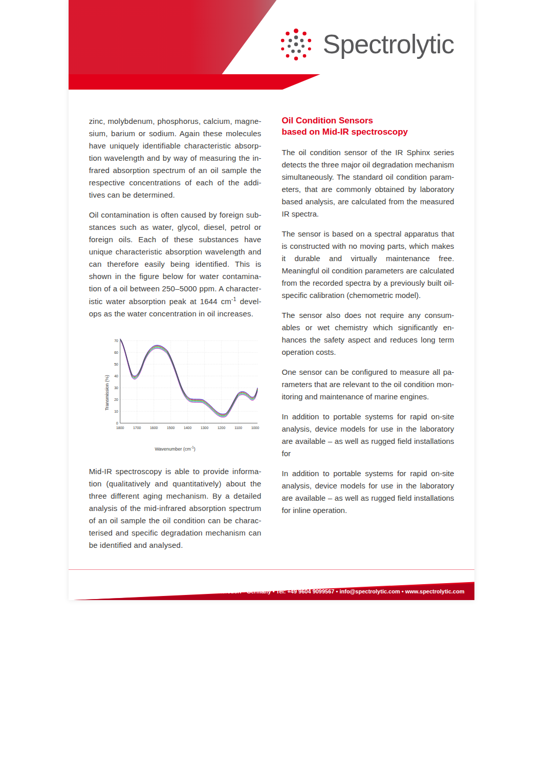Spectrolytic
zinc, molybdenum, phosphorus, calcium, magnesium, barium or sodium. Again these molecules have uniquely identifiable characteristic absorption wavelength and by way of measuring the infrared absorption spectrum of an oil sample the respective concentrations of each of the additives can be determined.
Oil contamination is often caused by foreign substances such as water, glycol, diesel, petrol or foreign oils. Each of these substances have unique characteristic absorption wavelength and can therefore easily being identified. This is shown in the figure below for water contamination of a oil between 250–5000 ppm. A characteristic water absorption peak at 1644 cm-1 develops as the water concentration in oil increases.
Transmission (%)
70 60 50 40 30 20 10 0 1800 1700 1600 1500 1400 1300 1200 1100 1000
Wavenumber (cm-1)
Mid-IR spectroscopy is able to provide information (qualitatively and quantitatively) about the three different aging mechanism. By a detailed analysis of the mid-infrared absorption spectrum of an oil sample the oil condition can be characterised and specific degradation mechanism can be identified and analysed.
Oil Condition Sensors
based on Mid-IR spectroscopy
The oil condition sensor of the IR Sphinx series detects the three major oil degradation mechanism simultaneously. The standard oil condition parameters, that are commonly obtained by laboratory based analysis, are calculated from the measured IR spectra.
The sensor is based on a spectral apparatus that is constructed with no moving parts, which makes it durable and virtually maintenance free. Meaningful oil condition parameters are calculated from the recorded spectra by a previously built oil-specific calibration (chemometric model).
The sensor also does not require any consumables or wet chemistry which significantly enhances the safety aspect and reduces long term operation costs.
One sensor can be configured to measure all parameters that are relevant to the oil condition monitoring and maintenance of marine engines.
In addition to portable systems for rapid on-site analysis, device models for use in the laboratory are available – as well as rugged field installations for
In addition to portable systems for rapid on-site analysis, device models for use in the laboratory are available – as well as rugged field installations for inline operation.
Spectrolytic GmbH • Karl-Rapp-Straße 1 • 92442 Wackersdorf • Germany • Tel: +49 9604 9099567 • info@spectrolytic.com • www.spectrolytic.com